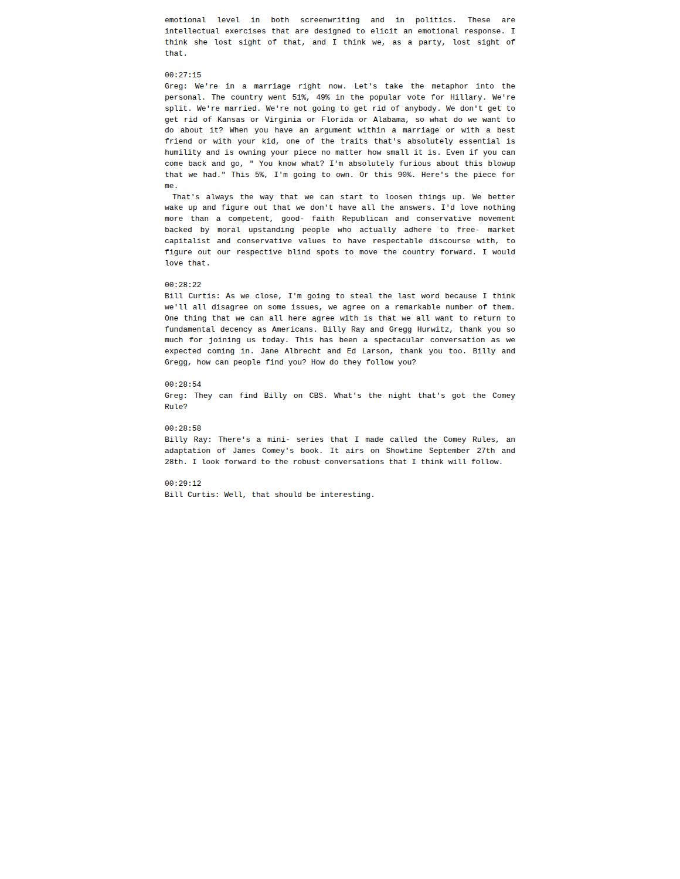emotional level in both screenwriting and in politics. These are intellectual exercises that are designed to elicit an emotional response. I think she lost sight of that, and I think we, as a party, lost sight of that.
00:27:15
Greg: We're in a marriage right now. Let's take the metaphor into the personal. The country went 51%, 49% in the popular vote for Hillary. We're split. We're married. We're not going to get rid of anybody. We don't get to get rid of Kansas or Virginia or Florida or Alabama, so what do we want to do about it? When you have an argument within a marriage or with a best friend or with your kid, one of the traits that's absolutely essential is humility and is owning your piece no matter how small it is. Even if you can come back and go, " You know what? I'm absolutely furious about this blowup that we had." This 5%, I'm going to own. Or this 90%. Here's the piece for me.
That's always the way that we can start to loosen things up. We better wake up and figure out that we don't have all the answers. I'd love nothing more than a competent, good- faith Republican and conservative movement backed by moral upstanding people who actually adhere to free- market capitalist and conservative values to have respectable discourse with, to figure out our respective blind spots to move the country forward. I would love that.
00:28:22
Bill Curtis: As we close, I'm going to steal the last word because I think we'll all disagree on some issues, we agree on a remarkable number of them. One thing that we can all here agree with is that we all want to return to fundamental decency as Americans. Billy Ray and Gregg Hurwitz, thank you so much for joining us today. This has been a spectacular conversation as we expected coming in. Jane Albrecht and Ed Larson, thank you too. Billy and Gregg, how can people find you? How do they follow you?
00:28:54
Greg: They can find Billy on CBS. What's the night that's got the Comey Rule?
00:28:58
Billy Ray: There's a mini- series that I made called the Comey Rules, an adaptation of James Comey's book. It airs on Showtime September 27th and 28th. I look forward to the robust conversations that I think will follow.
00:29:12
Bill Curtis: Well, that should be interesting.